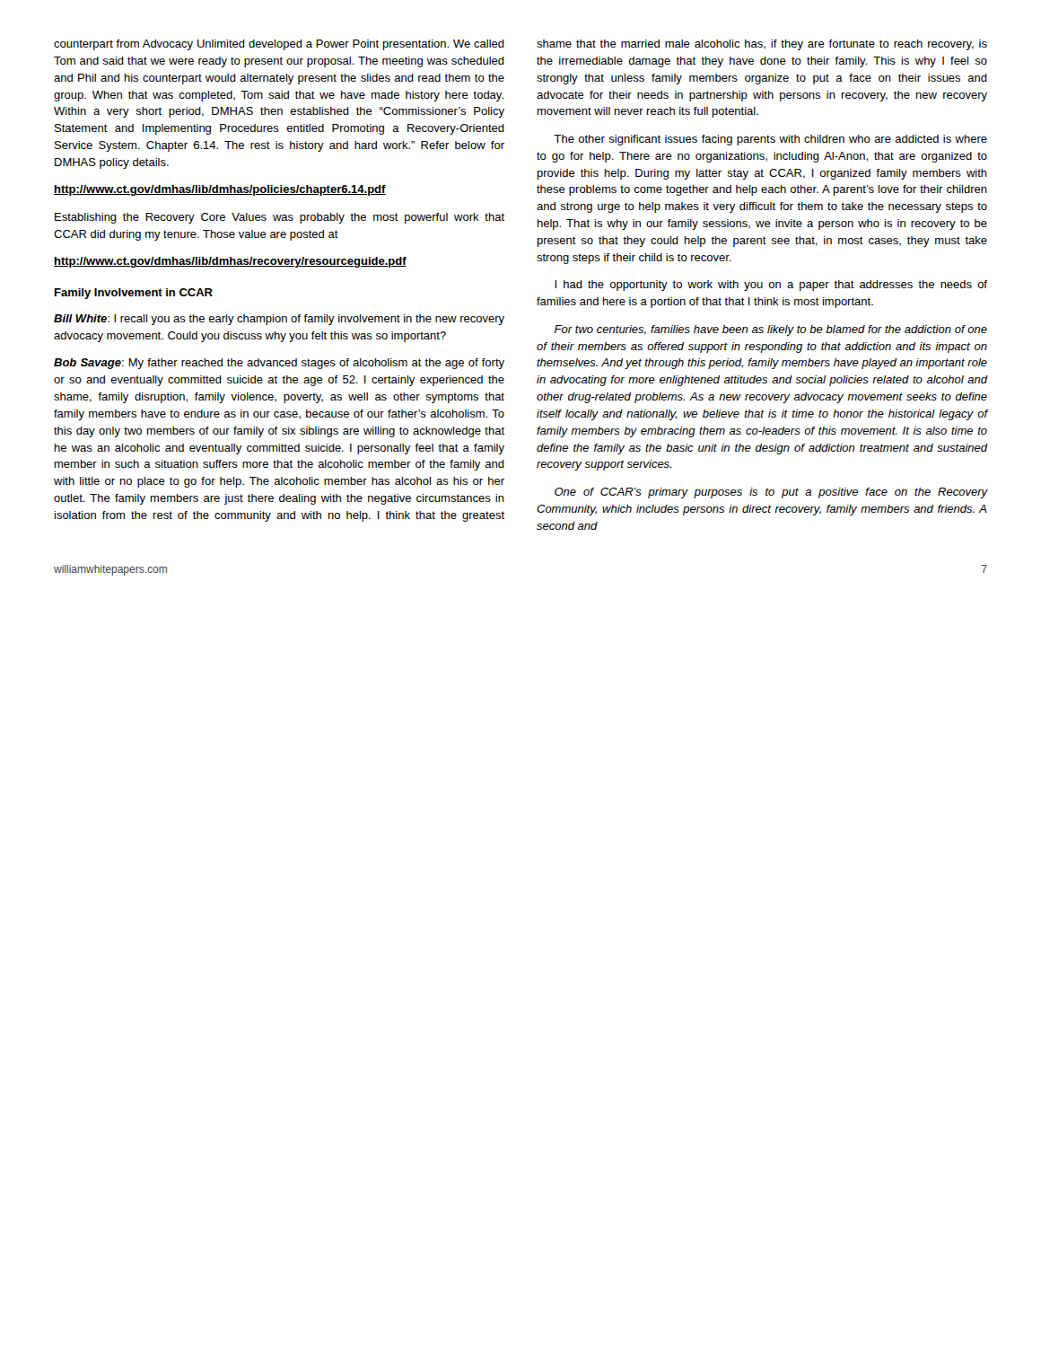counterpart from Advocacy Unlimited developed a Power Point presentation. We called Tom and said that we were ready to present our proposal. The meeting was scheduled and Phil and his counterpart would alternately present the slides and read them to the group. When that was completed, Tom said that we have made history here today. Within a very short period, DMHAS then established the “Commissioner’s Policy Statement and Implementing Procedures entitled Promoting a Recovery-Oriented Service System. Chapter 6.14. The rest is history and hard work.” Refer below for DMHAS policy details.
http://www.ct.gov/dmhas/lib/dmhas/policies/chapter6.14.pdf
Establishing the Recovery Core Values was probably the most powerful work that CCAR did during my tenure. Those value are posted at
http://www.ct.gov/dmhas/lib/dmhas/recovery/resourceguide.pdf
Family Involvement in CCAR
Bill White: I recall you as the early champion of family involvement in the new recovery advocacy movement. Could you discuss why you felt this was so important?
Bob Savage: My father reached the advanced stages of alcoholism at the age of forty or so and eventually committed suicide at the age of 52. I certainly experienced the shame, family disruption, family violence, poverty, as well as other symptoms that family members have to endure as in our case, because of our father’s alcoholism. To this day only two members of our family of six siblings are willing to acknowledge that he was an alcoholic and eventually committed suicide. I personally feel that a family member in such a situation suffers more that the alcoholic member of the family and with little or no place to go for help. The alcoholic member has alcohol as his or her outlet. The family members are just there dealing with the negative circumstances in isolation from the rest of the community and with no help. I think that the greatest shame that the married male alcoholic has, if they are fortunate to reach recovery, is the irremediable damage that they have done to their family. This is why I feel so strongly that unless family members organize to put a face on their issues and advocate for their needs in partnership with persons in recovery, the new recovery movement will never reach its full potential.
The other significant issues facing parents with children who are addicted is where to go for help. There are no organizations, including Al-Anon, that are organized to provide this help. During my latter stay at CCAR, I organized family members with these problems to come together and help each other. A parent’s love for their children and strong urge to help makes it very difficult for them to take the necessary steps to help. That is why in our family sessions, we invite a person who is in recovery to be present so that they could help the parent see that, in most cases, they must take strong steps if their child is to recover.
I had the opportunity to work with you on a paper that addresses the needs of families and here is a portion of that that I think is most important.
For two centuries, families have been as likely to be blamed for the addiction of one of their members as offered support in responding to that addiction and its impact on themselves. And yet through this period, family members have played an important role in advocating for more enlightened attitudes and social policies related to alcohol and other drug-related problems. As a new recovery advocacy movement seeks to define itself locally and nationally, we believe that is it time to honor the historical legacy of family members by embracing them as co-leaders of this movement. It is also time to define the family as the basic unit in the design of addiction treatment and sustained recovery support services.
One of CCAR’s primary purposes is to put a positive face on the Recovery Community, which includes persons in direct recovery, family members and friends. A second and
williamwhitepapers.com
7